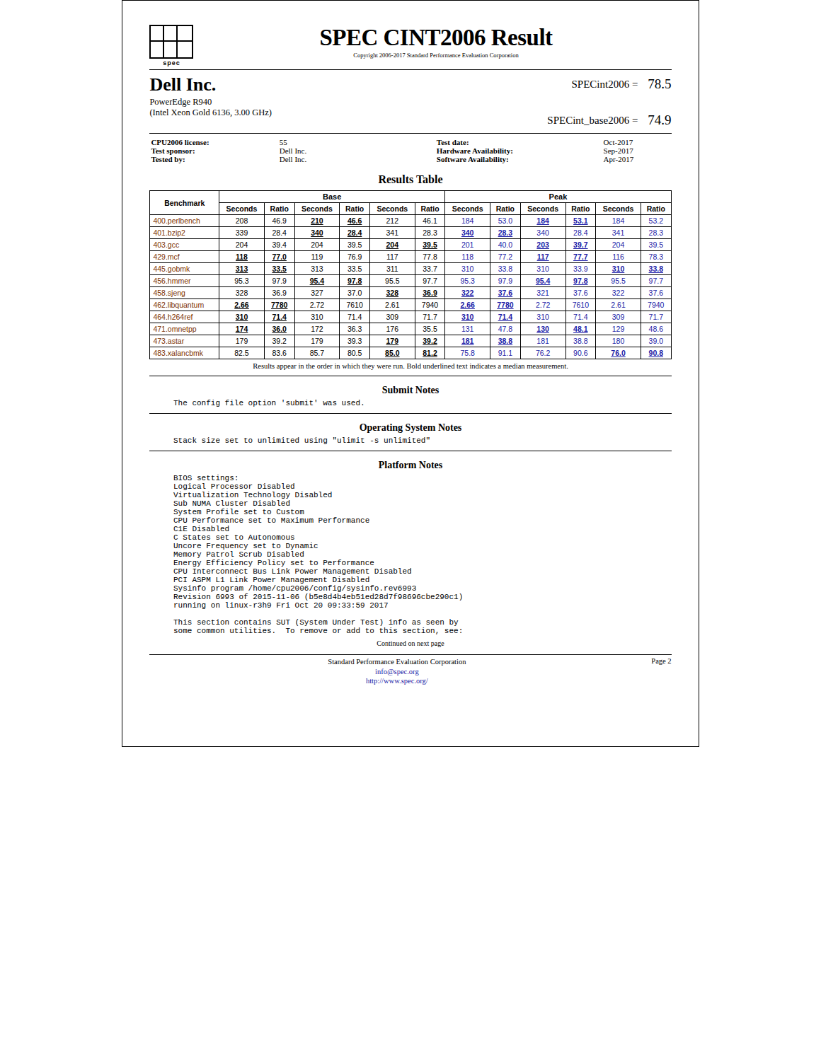spec
SPEC CINT2006 Result
Copyright 2006-2017 Standard Performance Evaluation Corporation
Dell Inc.
PowerEdge R940
(Intel Xeon Gold 6136, 3.00 GHz)
| SPECint2006 = | 78.5 |
| SPECint_base2006 = | 74.9 |
| CPU2006 license: | 55 | | Test date: | Oct-2017 |
| Test sponsor: | Dell Inc. | | Hardware Availability: | Sep-2017 |
| Tested by: | Dell Inc. | | Software Availability: | Apr-2017 |
Results Table
| Benchmark | Base | Peak |
| --- | --- | --- |
| Seconds | Ratio | Seconds | Ratio | Seconds | Ratio | Seconds | Ratio | Seconds | Ratio | Seconds | Ratio |
| 400.perlbench | 208 | 46.9 | 210 | 46.6 | 212 | 46.1 | 184 | 53.0 | 184 | 53.1 | 184 | 53.2 |
| 401.bzip2 | 339 | 28.4 | 340 | 28.4 | 341 | 28.3 | 340 | 28.3 | 340 | 28.4 | 341 | 28.3 |
| 403.gcc | 204 | 39.4 | 204 | 39.5 | 204 | 39.5 | 201 | 40.0 | 203 | 39.7 | 204 | 39.5 |
| 429.mcf | 118 | 77.0 | 119 | 76.9 | 117 | 77.8 | 118 | 77.2 | 117 | 77.7 | 116 | 78.3 |
| 445.gobmk | 313 | 33.5 | 313 | 33.5 | 311 | 33.7 | 310 | 33.8 | 310 | 33.9 | 310 | 33.8 |
| 456.hmmer | 95.3 | 97.9 | 95.4 | 97.8 | 95.5 | 97.7 | 95.3 | 97.9 | 95.4 | 97.8 | 95.5 | 97.7 |
| 458.sjeng | 328 | 36.9 | 327 | 37.0 | 328 | 36.9 | 322 | 37.6 | 321 | 37.6 | 322 | 37.6 |
| 462.libquantum | 2.66 | 7780 | 2.72 | 7610 | 2.61 | 7940 | 2.66 | 7780 | 2.72 | 7610 | 2.61 | 7940 |
| 464.h264ref | 310 | 71.4 | 310 | 71.4 | 309 | 71.7 | 310 | 71.4 | 310 | 71.4 | 309 | 71.7 |
| 471.omnetpp | 174 | 36.0 | 172 | 36.3 | 176 | 35.5 | 131 | 47.8 | 130 | 48.1 | 129 | 48.6 |
| 473.astar | 179 | 39.2 | 179 | 39.3 | 179 | 39.2 | 181 | 38.8 | 181 | 38.8 | 180 | 39.0 |
| 483.xalancbmk | 82.5 | 83.6 | 85.7 | 80.5 | 85.0 | 81.2 | 75.8 | 91.1 | 76.2 | 90.6 | 76.0 | 90.8 |
Results appear in the order in which they were run. Bold underlined text indicates a median measurement.
Submit Notes
The config file option 'submit' was used.
Operating System Notes
Stack size set to unlimited using "ulimit -s unlimited"
Platform Notes
BIOS settings:
Logical Processor Disabled
Virtualization Technology Disabled
Sub NUMA Cluster Disabled
System Profile set to Custom
CPU Performance set to Maximum Performance
C1E Disabled
C States set to Autonomous
Uncore Frequency set to Dynamic
Memory Patrol Scrub Disabled
Energy Efficiency Policy set to Performance
CPU Interconnect Bus Link Power Management Disabled
PCI ASPM L1 Link Power Management Disabled
Sysinfo program /home/cpu2006/config/sysinfo.rev6993
Revision 6993 of 2015-11-06 (b5e8d4b4eb51ed28d7f98696cbe290c1)
running on linux-r3h9 Fri Oct 20 09:33:59 2017

This section contains SUT (System Under Test) info as seen by
some common utilities.  To remove or add to this section, see:
Continued on next page
Standard Performance Evaluation Corporation
info@spec.org
http://www.spec.org/
Page 2